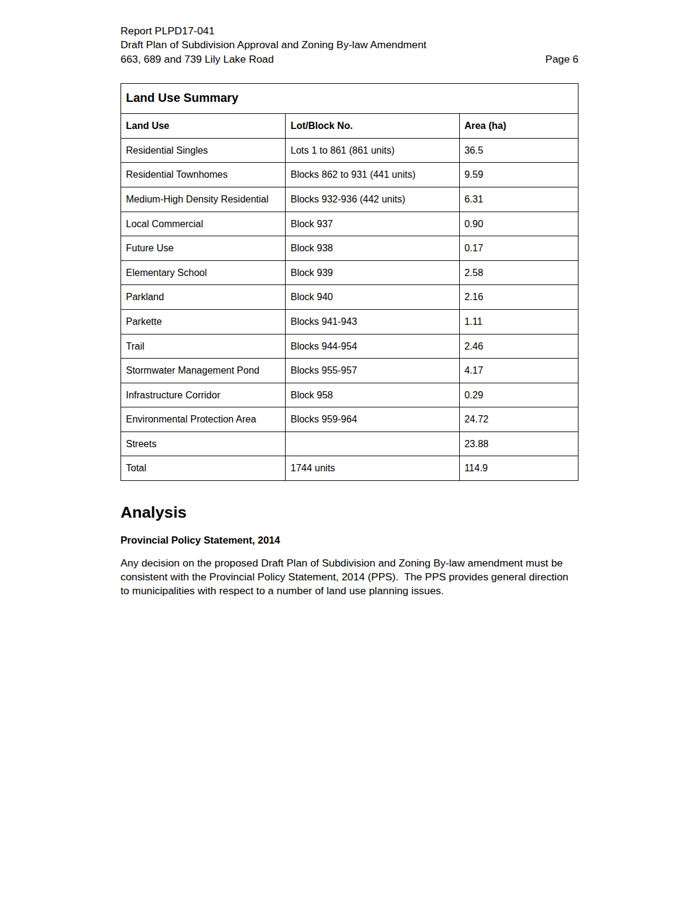Report PLPD17-041 Draft Plan of Subdivision Approval and Zoning By-law Amendment
663, 689 and 739 Lily Lake Road Page 6
Land Use Summary
| Land Use | Lot/Block No. | Area (ha) |
| --- | --- | --- |
| Residential Singles | Lots 1 to 861 (861 units) | 36.5 |
| Residential Townhomes | Blocks 862 to 931 (441 units) | 9.59 |
| Medium-High Density Residential | Blocks 932-936 (442 units) | 6.31 |
| Local Commercial | Block 937 | 0.90 |
| Future Use | Block 938 | 0.17 |
| Elementary School | Block 939 | 2.58 |
| Parkland | Block 940 | 2.16 |
| Parkette | Blocks 941-943 | 1.11 |
| Trail | Blocks 944-954 | 2.46 |
| Stormwater Management Pond | Blocks 955-957 | 4.17 |
| Infrastructure Corridor | Block 958 | 0.29 |
| Environmental Protection Area | Blocks 959-964 | 24.72 |
| Streets | | 23.88 |
| Total | 1744 units | 114.9 |
Analysis
Provincial Policy Statement, 2014
Any decision on the proposed Draft Plan of Subdivision and Zoning By-law amendment must be consistent with the Provincial Policy Statement, 2014 (PPS). The PPS provides general direction to municipalities with respect to a number of land use planning issues.